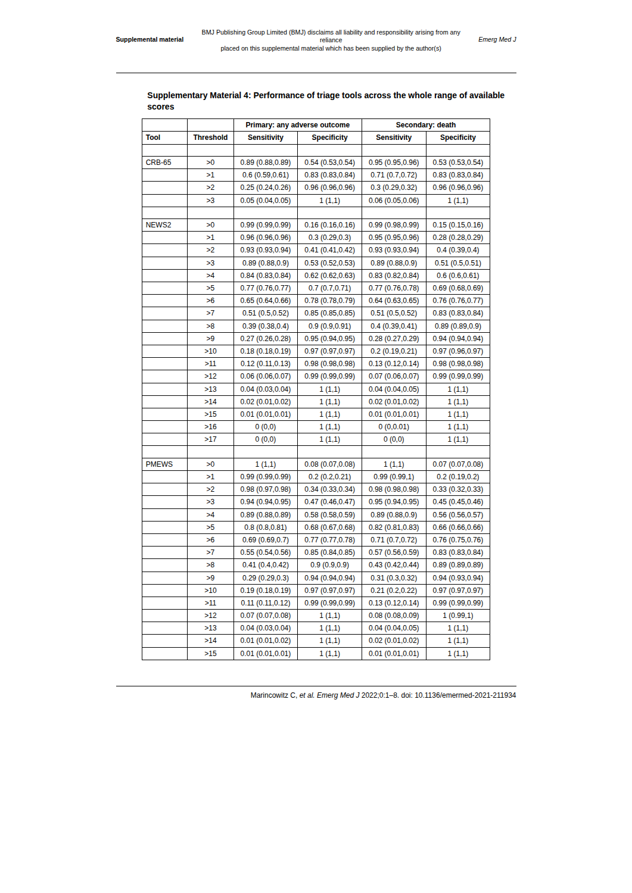Supplemental material
BMJ Publishing Group Limited (BMJ) disclaims all liability and responsibility arising from any reliance
placed on this supplemental material which has been supplied by the author(s)
Emerg Med J
Supplementary Material 4: Performance of triage tools across the whole range of available scores
| | | Primary: any adverse outcome | Secondary: death |
| --- | --- | --- | --- |
| Tool | Threshold | Sensitivity | Specificity | Sensitivity | Specificity |
| CRB-65 | >0 | 0.89 (0.88,0.89) | 0.54 (0.53,0.54) | 0.95 (0.95,0.96) | 0.53 (0.53,0.54) |
| | >1 | 0.6 (0.59,0.61) | 0.83 (0.83,0.84) | 0.71 (0.7,0.72) | 0.83 (0.83,0.84) |
| | >2 | 0.25 (0.24,0.26) | 0.96 (0.96,0.96) | 0.3 (0.29,0.32) | 0.96 (0.96,0.96) |
| | >3 | 0.05 (0.04,0.05) | 1 (1,1) | 0.06 (0.05,0.06) | 1 (1,1) |
| NEWS2 | >0 | 0.99 (0.99,0.99) | 0.16 (0.16,0.16) | 0.99 (0.98,0.99) | 0.15 (0.15,0.16) |
| | >1 | 0.96 (0.96,0.96) | 0.3 (0.29,0.3) | 0.95 (0.95,0.96) | 0.28 (0.28,0.29) |
| | >2 | 0.93 (0.93,0.94) | 0.41 (0.41,0.42) | 0.93 (0.93,0.94) | 0.4 (0.39,0.4) |
| | >3 | 0.89 (0.88,0.9) | 0.53 (0.52,0.53) | 0.89 (0.88,0.9) | 0.51 (0.5,0.51) |
| | >4 | 0.84 (0.83,0.84) | 0.62 (0.62,0.63) | 0.83 (0.82,0.84) | 0.6 (0.6,0.61) |
| | >5 | 0.77 (0.76,0.77) | 0.7 (0.7,0.71) | 0.77 (0.76,0.78) | 0.69 (0.68,0.69) |
| | >6 | 0.65 (0.64,0.66) | 0.78 (0.78,0.79) | 0.64 (0.63,0.65) | 0.76 (0.76,0.77) |
| | >7 | 0.51 (0.5,0.52) | 0.85 (0.85,0.85) | 0.51 (0.5,0.52) | 0.83 (0.83,0.84) |
| | >8 | 0.39 (0.38,0.4) | 0.9 (0.9,0.91) | 0.4 (0.39,0.41) | 0.89 (0.89,0.9) |
| | >9 | 0.27 (0.26,0.28) | 0.95 (0.94,0.95) | 0.28 (0.27,0.29) | 0.94 (0.94,0.94) |
| | >10 | 0.18 (0.18,0.19) | 0.97 (0.97,0.97) | 0.2 (0.19,0.21) | 0.97 (0.96,0.97) |
| | >11 | 0.12 (0.11,0.13) | 0.98 (0.98,0.98) | 0.13 (0.12,0.14) | 0.98 (0.98,0.98) |
| | >12 | 0.06 (0.06,0.07) | 0.99 (0.99,0.99) | 0.07 (0.06,0.07) | 0.99 (0.99,0.99) |
| | >13 | 0.04 (0.03,0.04) | 1 (1,1) | 0.04 (0.04,0.05) | 1 (1,1) |
| | >14 | 0.02 (0.01,0.02) | 1 (1,1) | 0.02 (0.01,0.02) | 1 (1,1) |
| | >15 | 0.01 (0.01,0.01) | 1 (1,1) | 0.01 (0.01,0.01) | 1 (1,1) |
| | >16 | 0 (0,0) | 1 (1,1) | 0 (0,0.01) | 1 (1,1) |
| | >17 | 0 (0,0) | 1 (1,1) | 0 (0,0) | 1 (1,1) |
| PMEWS | >0 | 1 (1,1) | 0.08 (0.07,0.08) | 1 (1,1) | 0.07 (0.07,0.08) |
| | >1 | 0.99 (0.99,0.99) | 0.2 (0.2,0.21) | 0.99 (0.99,1) | 0.2 (0.19,0.2) |
| | >2 | 0.98 (0.97,0.98) | 0.34 (0.33,0.34) | 0.98 (0.98,0.98) | 0.33 (0.32,0.33) |
| | >3 | 0.94 (0.94,0.95) | 0.47 (0.46,0.47) | 0.95 (0.94,0.95) | 0.45 (0.45,0.46) |
| | >4 | 0.89 (0.88,0.89) | 0.58 (0.58,0.59) | 0.89 (0.88,0.9) | 0.56 (0.56,0.57) |
| | >5 | 0.8 (0.8,0.81) | 0.68 (0.67,0.68) | 0.82 (0.81,0.83) | 0.66 (0.66,0.66) |
| | >6 | 0.69 (0.69,0.7) | 0.77 (0.77,0.78) | 0.71 (0.7,0.72) | 0.76 (0.75,0.76) |
| | >7 | 0.55 (0.54,0.56) | 0.85 (0.84,0.85) | 0.57 (0.56,0.59) | 0.83 (0.83,0.84) |
| | >8 | 0.41 (0.4,0.42) | 0.9 (0.9,0.9) | 0.43 (0.42,0.44) | 0.89 (0.89,0.89) |
| | >9 | 0.29 (0.29,0.3) | 0.94 (0.94,0.94) | 0.31 (0.3,0.32) | 0.94 (0.93,0.94) |
| | >10 | 0.19 (0.18,0.19) | 0.97 (0.97,0.97) | 0.21 (0.2,0.22) | 0.97 (0.97,0.97) |
| | >11 | 0.11 (0.11,0.12) | 0.99 (0.99,0.99) | 0.13 (0.12,0.14) | 0.99 (0.99,0.99) |
| | >12 | 0.07 (0.07,0.08) | 1 (1,1) | 0.08 (0.08,0.09) | 1 (0.99,1) |
| | >13 | 0.04 (0.03,0.04) | 1 (1,1) | 0.04 (0.04,0.05) | 1 (1,1) |
| | >14 | 0.01 (0.01,0.02) | 1 (1,1) | 0.02 (0.01,0.02) | 1 (1,1) |
| | >15 | 0.01 (0.01,0.01) | 1 (1,1) | 0.01 (0.01,0.01) | 1 (1,1) |
Marincowitz C, et al. Emerg Med J 2022;0:1–8. doi: 10.1136/emermed-2021-211934